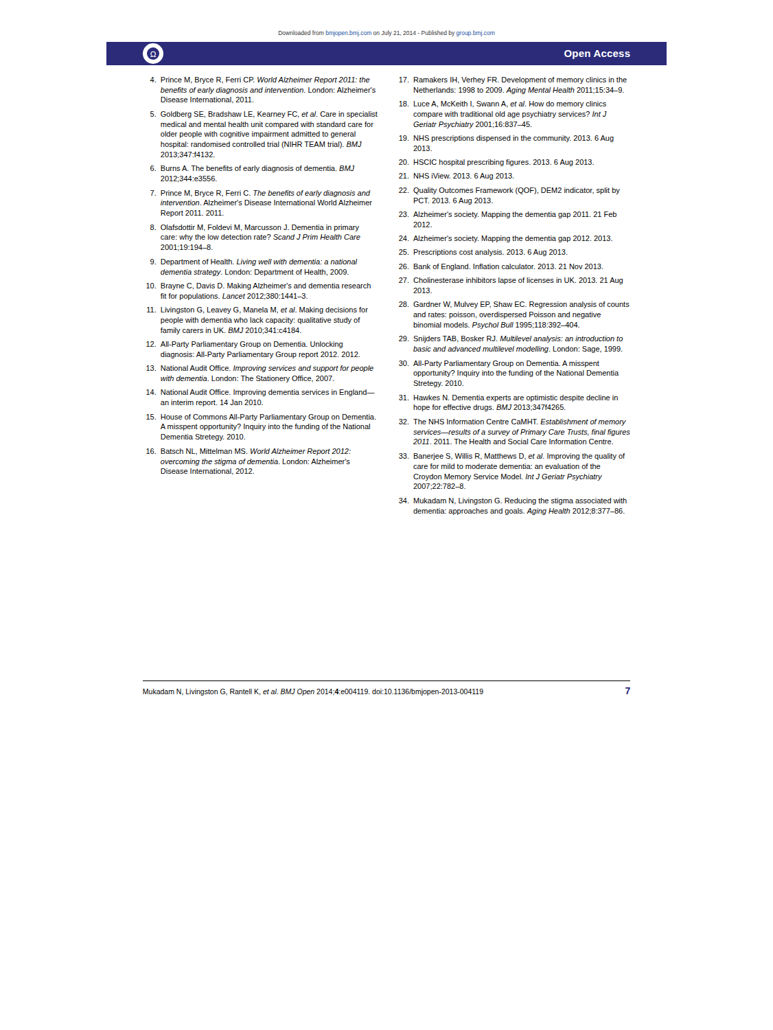Downloaded from bmjopen.bmj.com on July 21, 2014 - Published by group.bmj.com
Ω
Open Access
4. Prince M, Bryce R, Ferri CP. World Alzheimer Report 2011: the benefits of early diagnosis and intervention. London: Alzheimer's Disease International, 2011.
5. Goldberg SE, Bradshaw LE, Kearney FC, et al. Care in specialist medical and mental health unit compared with standard care for older people with cognitive impairment admitted to general hospital: randomised controlled trial (NIHR TEAM trial). BMJ 2013;347:f4132.
6. Burns A. The benefits of early diagnosis of dementia. BMJ 2012;344:e3556.
7. Prince M, Bryce R, Ferri C. The benefits of early diagnosis and intervention. Alzheimer's Disease International World Alzheimer Report 2011. 2011.
8. Olafsdottir M, Foldevi M, Marcusson J. Dementia in primary care: why the low detection rate? Scand J Prim Health Care 2001;19:194–8.
9. Department of Health. Living well with dementia: a national dementia strategy. London: Department of Health, 2009.
10. Brayne C, Davis D. Making Alzheimer's and dementia research fit for populations. Lancet 2012;380:1441–3.
11. Livingston G, Leavey G, Manela M, et al. Making decisions for people with dementia who lack capacity: qualitative study of family carers in UK. BMJ 2010;341:c4184.
12. All-Party Parliamentary Group on Dementia. Unlocking diagnosis: All-Party Parliamentary Group report 2012. 2012.
13. National Audit Office. Improving services and support for people with dementia. London: The Stationery Office, 2007.
14. National Audit Office. Improving dementia services in England—an interim report. 14 Jan 2010.
15. House of Commons All-Party Parliamentary Group on Dementia. A misspent opportunity? Inquiry into the funding of the National Dementia Stretegy. 2010.
16. Batsch NL, Mittelman MS. World Alzheimer Report 2012: overcoming the stigma of dementia. London: Alzheimer's Disease International, 2012.
17. Ramakers IH, Verhey FR. Development of memory clinics in the Netherlands: 1998 to 2009. Aging Mental Health 2011;15:34–9.
18. Luce A, McKeith I, Swann A, et al. How do memory clinics compare with traditional old age psychiatry services? Int J Geriatr Psychiatry 2001;16:837–45.
19. NHS prescriptions dispensed in the community. 2013. 6 Aug 2013.
20. HSCIC hospital prescribing figures. 2013. 6 Aug 2013.
21. NHS iView. 2013. 6 Aug 2013.
22. Quality Outcomes Framework (QOF), DEM2 indicator, split by PCT. 2013. 6 Aug 2013.
23. Alzheimer's society. Mapping the dementia gap 2011. 21 Feb 2012.
24. Alzheimer's society. Mapping the dementia gap 2012. 2013.
25. Prescriptions cost analysis. 2013. 6 Aug 2013.
26. Bank of England. Inflation calculator. 2013. 21 Nov 2013.
27. Cholinesterase inhibitors lapse of licenses in UK. 2013. 21 Aug 2013.
28. Gardner W, Mulvey EP, Shaw EC. Regression analysis of counts and rates: poisson, overdispersed Poisson and negative binomial models. Psychol Bull 1995;118:392–404.
29. Snijders TAB, Bosker RJ. Multilevel analysis: an introduction to basic and advanced multilevel modelling. London: Sage, 1999.
30. All-Party Parliamentary Group on Dementia. A misspent opportunity? Inquiry into the funding of the National Dementia Stretegy. 2010.
31. Hawkes N. Dementia experts are optimistic despite decline in hope for effective drugs. BMJ 2013;347f4265.
32. The NHS Information Centre CaMHT. Establishment of memory services—results of a survey of Primary Care Trusts, final figures 2011. 2011. The Health and Social Care Information Centre.
33. Banerjee S, Willis R, Matthews D, et al. Improving the quality of care for mild to moderate dementia: an evaluation of the Croydon Memory Service Model. Int J Geriatr Psychiatry 2007;22:782–8.
34. Mukadam N, Livingston G. Reducing the stigma associated with dementia: approaches and goals. Aging Health 2012;8:377–86.
Mukadam N, Livingston G, Rantell K, et al. BMJ Open 2014;4:e004119. doi:10.1136/bmjopen-2013-004119
7